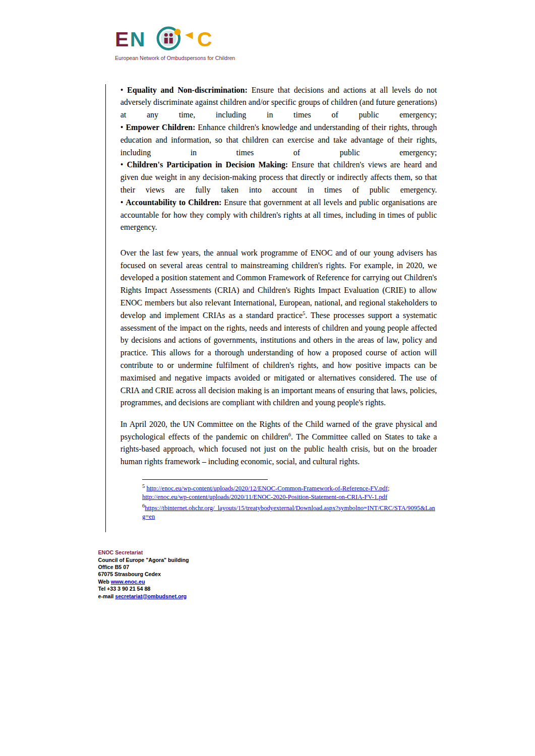E N C European Network of Ombudspersons for Children
• Equality and Non-discrimination: Ensure that decisions and actions at all levels do not adversely discriminate against children and/or specific groups of children (and future generations) at any time, including in times of public emergency;
• Empower Children: Enhance children's knowledge and understanding of their rights, through education and information, so that children can exercise and take advantage of their rights, including in times of public emergency;
• Children's Participation in Decision Making: Ensure that children's views are heard and given due weight in any decision-making process that directly or indirectly affects them, so that their views are fully taken into account in times of public emergency.
• Accountability to Children: Ensure that government at all levels and public organisations are accountable for how they comply with children's rights at all times, including in times of public emergency.
Over the last few years, the annual work programme of ENOC and of our young advisers has focused on several areas central to mainstreaming children's rights. For example, in 2020, we developed a position statement and Common Framework of Reference for carrying out Children's Rights Impact Assessments (CRIA) and Children's Rights Impact Evaluation (CRIE) to allow ENOC members but also relevant International, European, national, and regional stakeholders to develop and implement CRIAs as a standard practice5. These processes support a systematic assessment of the impact on the rights, needs and interests of children and young people affected by decisions and actions of governments, institutions and others in the areas of law, policy and practice. This allows for a thorough understanding of how a proposed course of action will contribute to or undermine fulfilment of children's rights, and how positive impacts can be maximised and negative impacts avoided or mitigated or alternatives considered. The use of CRIA and CRIE across all decision making is an important means of ensuring that laws, policies, programmes, and decisions are compliant with children and young people's rights.
In April 2020, the UN Committee on the Rights of the Child warned of the grave physical and psychological effects of the pandemic on children6. The Committee called on States to take a rights-based approach, which focused not just on the public health crisis, but on the broader human rights framework – including economic, social, and cultural rights.
5 http://enoc.eu/wp-content/uploads/2020/12/ENOC-Common-Framework-of-Reference-FV.pdf;
http://enoc.eu/wp-content/uploads/2020/11/ENOC-2020-Position-Statement-on-CRIA-FV-1.pdf
6 https://tbinternet.ohchr.org/_layouts/15/treatybodyexternal/Download.aspx?symbolno=INT/CRC/STA/9095&Lang=en
ENOC Secretariat
Council of Europe "Agora" building
Office B5 07
67075 Strasbourg Cedex
Web www.enoc.eu
Tel +33 3 90 21 54 88
e-mail secretariat@ombudsnet.org